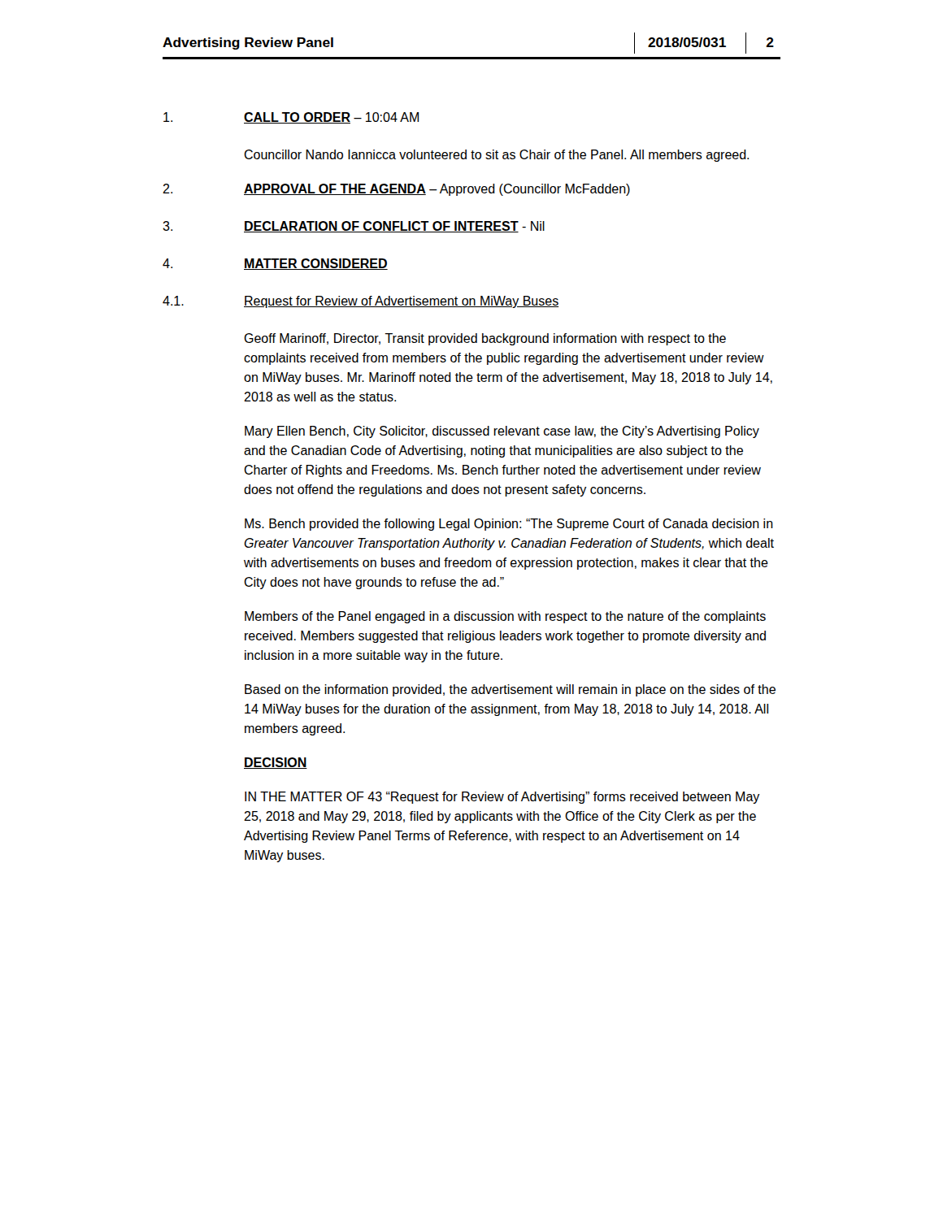Advertising Review Panel
2018/05/031
2
1. CALL TO ORDER – 10:04 AM
Councillor Nando Iannicca volunteered to sit as Chair of the Panel. All members agreed.
2. APPROVAL OF THE AGENDA – Approved (Councillor McFadden)
3. DECLARATION OF CONFLICT OF INTEREST - Nil
4. MATTER CONSIDERED
4.1. Request for Review of Advertisement on MiWay Buses
Geoff Marinoff, Director, Transit provided background information with respect to the complaints received from members of the public regarding the advertisement under review on MiWay buses. Mr. Marinoff noted the term of the advertisement, May 18, 2018 to July 14, 2018 as well as the status.
Mary Ellen Bench, City Solicitor, discussed relevant case law, the City’s Advertising Policy and the Canadian Code of Advertising, noting that municipalities are also subject to the Charter of Rights and Freedoms. Ms. Bench further noted the advertisement under review does not offend the regulations and does not present safety concerns.
Ms. Bench provided the following Legal Opinion: “The Supreme Court of Canada decision in Greater Vancouver Transportation Authority v. Canadian Federation of Students, which dealt with advertisements on buses and freedom of expression protection, makes it clear that the City does not have grounds to refuse the ad.”
Members of the Panel engaged in a discussion with respect to the nature of the complaints received. Members suggested that religious leaders work together to promote diversity and inclusion in a more suitable way in the future.
Based on the information provided, the advertisement will remain in place on the sides of the 14 MiWay buses for the duration of the assignment, from May 18, 2018 to July 14, 2018. All members agreed.
DECISION
IN THE MATTER OF 43 “Request for Review of Advertising” forms received between May 25, 2018 and May 29, 2018, filed by applicants with the Office of the City Clerk as per the Advertising Review Panel Terms of Reference, with respect to an Advertisement on 14 MiWay buses.